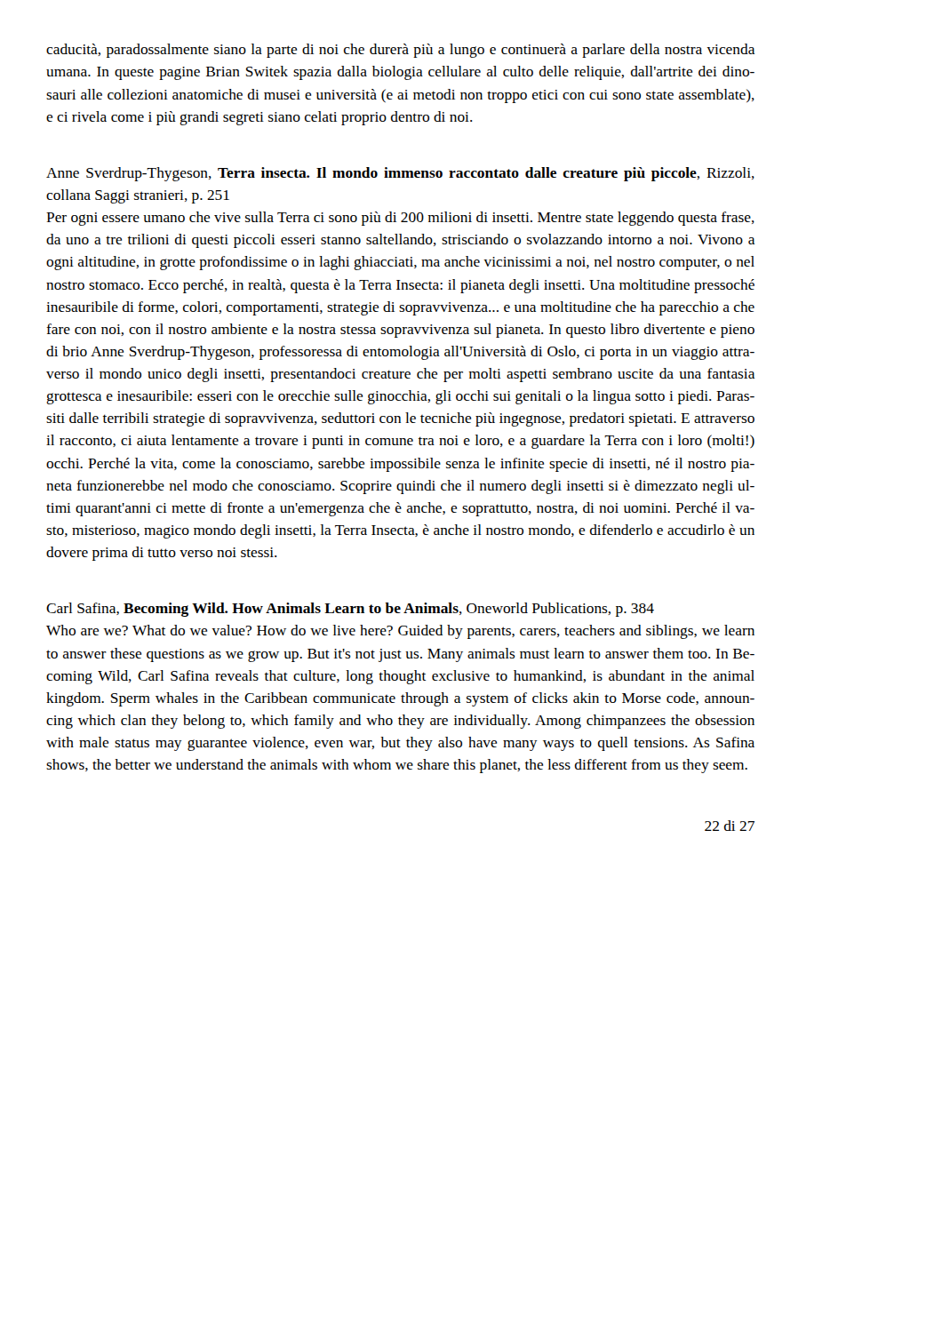caducità, paradossalmente siano la parte di noi che durerà più a lungo e continuerà a parlare della nostra vicenda umana. In queste pagine Brian Switek spazia dalla biologia cellulare al culto delle reliquie, dall'artrite dei dinosauri alle collezioni anatomiche di musei e università (e ai metodi non troppo etici con cui sono state assemblate), e ci rivela come i più grandi segreti siano celati proprio dentro di noi.
Anne Sverdrup-Thygeson, Terra insecta. Il mondo immenso raccontato dalle creature più piccole, Rizzoli, collana Saggi stranieri, p. 251
Per ogni essere umano che vive sulla Terra ci sono più di 200 milioni di insetti. Mentre state leggendo questa frase, da uno a tre trilioni di questi piccoli esseri stanno saltellando, strisciando o svolazzando intorno a noi. Vivono a ogni altitudine, in grotte profondissime o in laghi ghiacciati, ma anche vicinissimi a noi, nel nostro computer, o nel nostro stomaco. Ecco perché, in realtà, questa è la Terra Insecta: il pianeta degli insetti. Una moltitudine pressoché inesauribile di forme, colori, comportamenti, strategie di sopravvivenza... e una moltitudine che ha parecchio a che fare con noi, con il nostro ambiente e la nostra stessa sopravvivenza sul pianeta. In questo libro divertente e pieno di brio Anne Sverdrup-Thygeson, professoressa di entomologia all'Università di Oslo, ci porta in un viaggio attraverso il mondo unico degli insetti, presentandoci creature che per molti aspetti sembrano uscite da una fantasia grottesca e inesauribile: esseri con le orecchie sulle ginocchia, gli occhi sui genitali o la lingua sotto i piedi. Parassiti dalle terribili strategie di sopravvivenza, seduttori con le tecniche più ingegnose, predatori spietati. E attraverso il racconto, ci aiuta lentamente a trovare i punti in comune tra noi e loro, e a guardare la Terra con i loro (molti!) occhi. Perché la vita, come la conosciamo, sarebbe impossibile senza le infinite specie di insetti, né il nostro pianeta funzionerebbe nel modo che conosciamo. Scoprire quindi che il numero degli insetti si è dimezzato negli ultimi quarant'anni ci mette di fronte a un'emergenza che è anche, e soprattutto, nostra, di noi uomini. Perché il vasto, misterioso, magico mondo degli insetti, la Terra Insecta, è anche il nostro mondo, e difenderlo e accudirlo è un dovere prima di tutto verso noi stessi.
Carl Safina, Becoming Wild. How Animals Learn to be Animals, Oneworld Publications, p. 384
Who are we? What do we value? How do we live here? Guided by parents, carers, teachers and siblings, we learn to answer these questions as we grow up. But it's not just us. Many animals must learn to answer them too. In Becoming Wild, Carl Safina reveals that culture, long thought exclusive to humankind, is abundant in the animal kingdom. Sperm whales in the Caribbean communicate through a system of clicks akin to Morse code, announcing which clan they belong to, which family and who they are individually. Among chimpanzees the obsession with male status may guarantee violence, even war, but they also have many ways to quell tensions. As Safina shows, the better we understand the animals with whom we share this planet, the less different from us they seem.
22 di 27